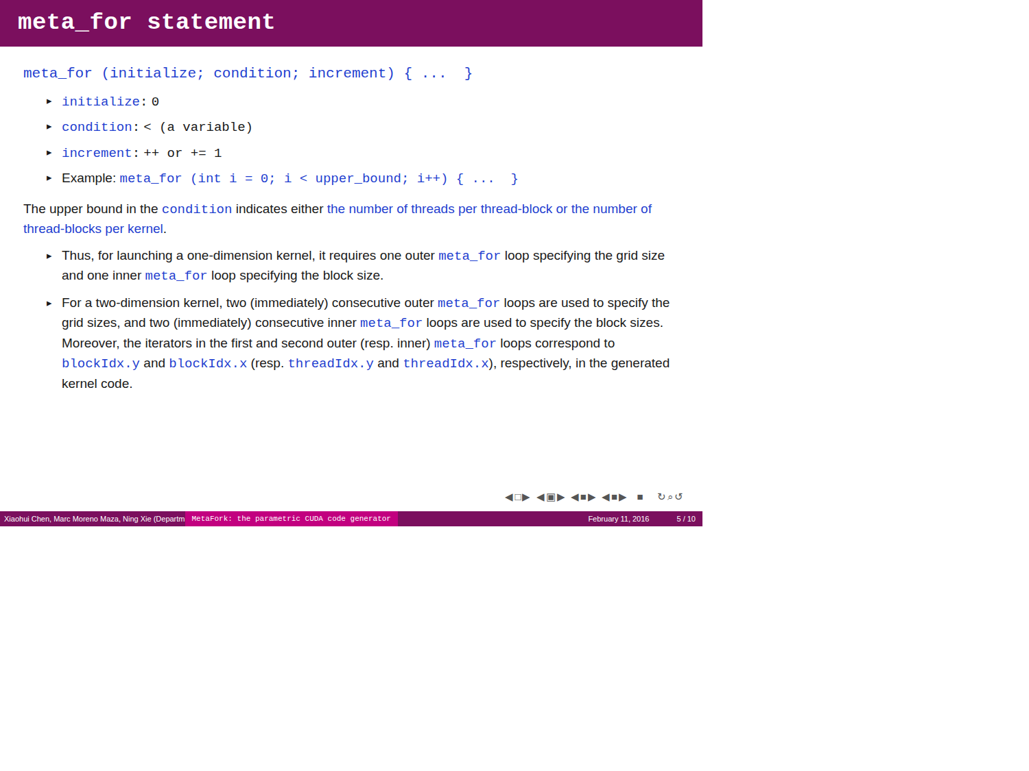meta_for statement
meta_for (initialize; condition; increment) { ... }
initialize: 0
condition: < (a variable)
increment: ++ or += 1
Example: meta_for (int i = 0; i < upper_bound; i++) { ... }
The upper bound in the condition indicates either the number of threads per thread-block or the number of thread-blocks per kernel.
Thus, for launching a one-dimension kernel, it requires one outer meta_for loop specifying the grid size and one inner meta_for loop specifying the block size.
For a two-dimension kernel, two (immediately) consecutive outer meta_for loops are used to specify the grid sizes, and two (immediately) consecutive inner meta_for loops are used to specify the block sizes. Moreover, the iterators in the first and second outer (resp. inner) meta_for loops correspond to blockIdx.y and blockIdx.x (resp. threadIdx.y and threadIdx.x), respectively, in the generated kernel code.
◀□▶ ◀▣▶ ◀■▶ ◀■▶ ■ ↻⌕↺
Xiaohui Chen, Marc Moreno Maza, Ning Xie (Departm
MetaFork: the parametric CUDA code generator
February 11, 2016
5 / 10